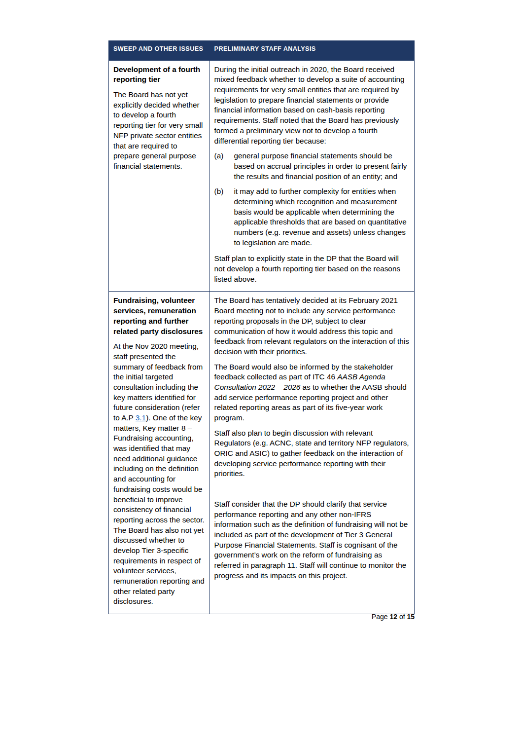| Sweep and other issues | Preliminary staff analysis |
| --- | --- |
| Development of a fourth reporting tier The Board has not yet explicitly decided whether to develop a fourth reporting tier for very small NFP private sector entities that are required to prepare general purpose financial statements. | During the initial outreach in 2020, the Board received mixed feedback whether to develop a suite of accounting requirements for very small entities that are required by legislation to prepare financial statements or provide financial information based on cash-basis reporting requirements. Staff noted that the Board has previously formed a preliminary view not to develop a fourth differential reporting tier because: (a) general purpose financial statements should be based on accrual principles in order to present fairly the results and financial position of an entity; and (b) it may add to further complexity for entities when determining which recognition and measurement basis would be applicable when determining the applicable thresholds that are based on quantitative numbers (e.g. revenue and assets) unless changes to legislation are made. Staff plan to explicitly state in the DP that the Board will not develop a fourth reporting tier based on the reasons listed above. |
| Fundraising, volunteer services, remuneration reporting and further related party disclosures At the Nov 2020 meeting, staff presented the summary of feedback from the initial targeted consultation including the key matters identified for future consideration (refer to A.P 3.1 ). One of the key matters, Key matter 8 – Fundraising accounting, was identified that may need additional guidance including on the definition and accounting for fundraising costs would be beneficial to improve consistency of financial reporting across the sector. The Board has also not yet discussed whether to develop Tier 3-specific requirements in respect of volunteer services, remuneration reporting and other related party disclosures. | The Board has tentatively decided at its February 2021 Board meeting not to include any service performance reporting proposals in the DP, subject to clear communication of how it would address this topic and feedback from relevant regulators on the interaction of this decision with their priorities. The Board would also be informed by the stakeholder feedback collected as part of ITC 46 AASB Agenda Consultation 2022 – 2026 as to whether the AASB should add service performance reporting project and other related reporting areas as part of its five-year work program. Staff also plan to begin discussion with relevant Regulators (e.g. ACNC, state and territory NFP regulators, ORIC and ASIC) to gather feedback on the interaction of developing service performance reporting with their priorities. Staff consider that the DP should clarify that service performance reporting and any other non-IFRS information such as the definition of fundraising will not be included as part of the development of Tier 3 General Purpose Financial Statements. Staff is cognisant of the government’s work on the reform of fundraising as referred in paragraph 11. Staff will continue to monitor the progress and its impacts on this project. |
Page 12 of 15